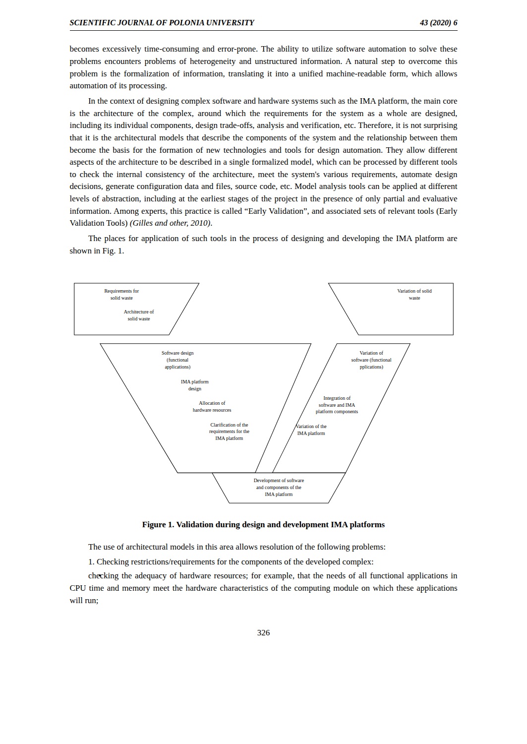Scientific Journal of Polonia University 43 (2020) 6
becomes excessively time-consuming and error-prone. The ability to utilize software automation to solve these problems encounters problems of heterogeneity and unstructured information. A natural step to overcome this problem is the formalization of information, translating it into a unified machine-readable form, which allows automation of its processing.
In the context of designing complex software and hardware systems such as the IMA platform, the main core is the architecture of the complex, around which the requirements for the system as a whole are designed, including its individual components, design trade-offs, analysis and verification, etc. Therefore, it is not surprising that it is the architectural models that describe the components of the system and the relationship between them become the basis for the formation of new technologies and tools for design automation. They allow different aspects of the architecture to be described in a single formalized model, which can be processed by different tools to check the internal consistency of the architecture, meet the system's various requirements, automate design decisions, generate configuration data and files, source code, etc. Model analysis tools can be applied at different levels of abstraction, including at the earliest stages of the project in the presence of only partial and evaluative information. Among experts, this practice is called “Early Validation”, and associated sets of relevant tools (Early Validation Tools) (Gilles and other, 2010).
The places for application of such tools in the process of designing and developing the IMA platform are shown in Fig. 1.
Requirements for solid waste Architecture of solid waste Variation of solid waste Software design (functional applications) IMA platform design Allocation of hardware resources Clarification of the requirements for the IMA platform Variation of software (functional pplications) Integration of software and IMA platform components Variation of the IMA platform Development of software and components of the IMA platform
Figure 1. Validation during design and development IMA platforms
The use of architectural models in this area allows resolution of the following problems:
1. Checking restrictions/requirements for the components of the developed complex:
checking the adequacy of hardware resources; for example, that the needs of all functional applications in CPU time and memory meet the hardware characteristics of the computing module on which these applications will run;
326